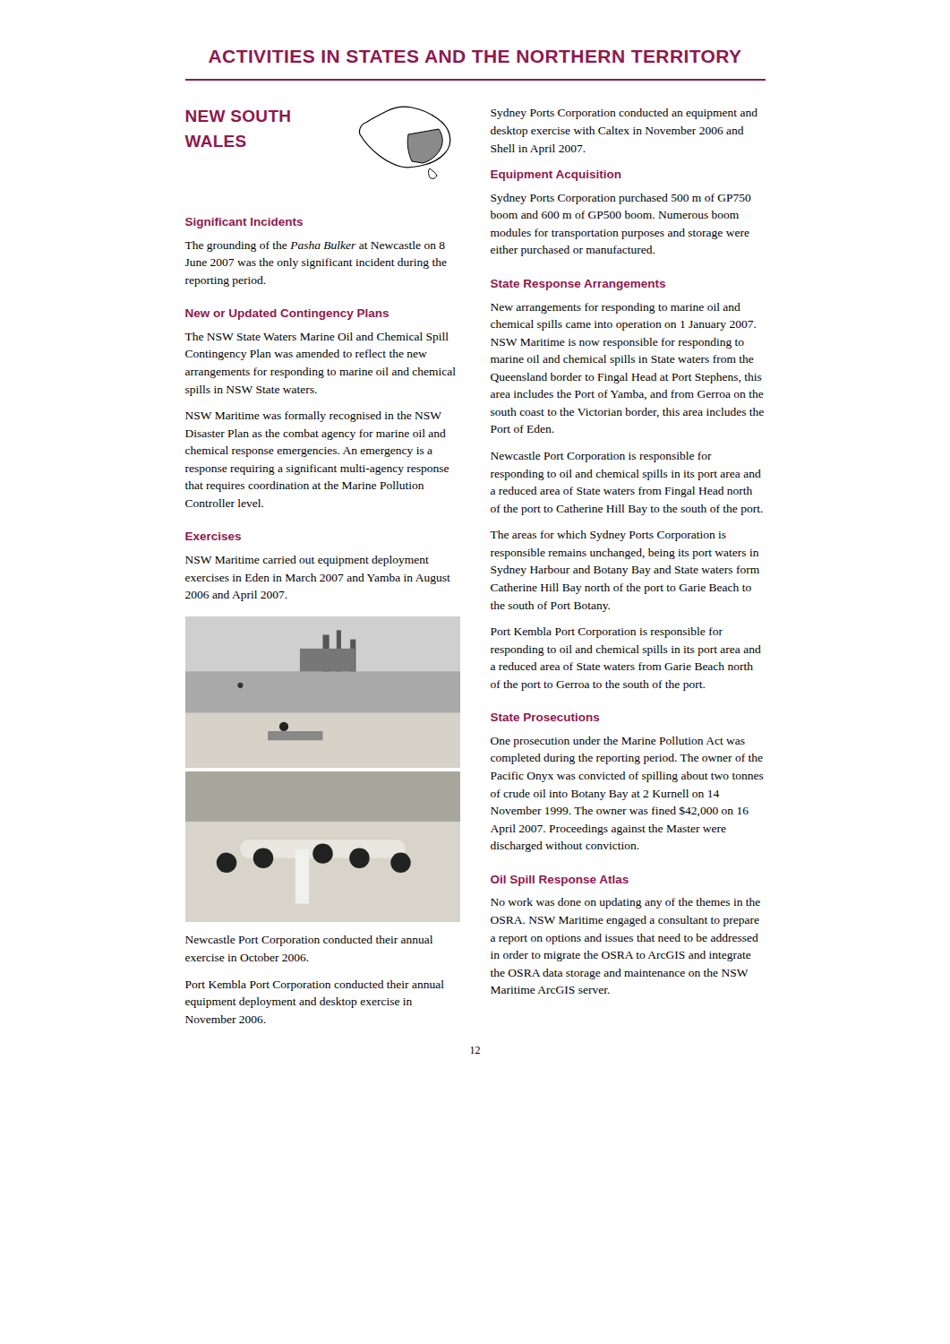Activities in States and the Northern Territory
New South Wales
Significant Incidents
The grounding of the Pasha Bulker at Newcastle on 8 June 2007 was the only significant incident during the reporting period.
New or Updated Contingency Plans
The NSW State Waters Marine Oil and Chemical Spill Contingency Plan was amended to reflect the new arrangements for responding to marine oil and chemical spills in NSW State waters.
NSW Maritime was formally recognised in the NSW Disaster Plan as the combat agency for marine oil and chemical response emergencies. An emergency is a response requiring a significant multi-agency response that requires coordination at the Marine Pollution Controller level.
Exercises
NSW Maritime carried out equipment deployment exercises in Eden in March 2007 and Yamba in August 2006 and April 2007.
Newcastle Port Corporation conducted their annual exercise in October 2006.
Port Kembla Port Corporation conducted their annual equipment deployment and desktop exercise in November 2006.
Sydney Ports Corporation conducted an equipment and desktop exercise with Caltex in November 2006 and Shell in April 2007.
Equipment Acquisition
Sydney Ports Corporation purchased 500 m of GP750 boom and 600 m of GP500 boom. Numerous boom modules for transportation purposes and storage were either purchased or manufactured.
State Response Arrangements
New arrangements for responding to marine oil and chemical spills came into operation on 1 January 2007. NSW Maritime is now responsible for responding to marine oil and chemical spills in State waters from the Queensland border to Fingal Head at Port Stephens, this area includes the Port of Yamba, and from Gerroa on the south coast to the Victorian border, this area includes the Port of Eden.
Newcastle Port Corporation is responsible for responding to oil and chemical spills in its port area and a reduced area of State waters from Fingal Head north of the port to Catherine Hill Bay to the south of the port.
The areas for which Sydney Ports Corporation is responsible remains unchanged, being its port waters in Sydney Harbour and Botany Bay and State waters form Catherine Hill Bay north of the port to Garie Beach to the south of Port Botany.
Port Kembla Port Corporation is responsible for responding to oil and chemical spills in its port area and a reduced area of State waters from Garie Beach north of the port to Gerroa to the south of the port.
State Prosecutions
One prosecution under the Marine Pollution Act was completed during the reporting period. The owner of the Pacific Onyx was convicted of spilling about two tonnes of crude oil into Botany Bay at 2 Kurnell on 14 November 1999. The owner was fined $42,000 on 16 April 2007. Proceedings against the Master were discharged without conviction.
Oil Spill Response Atlas
No work was done on updating any of the themes in the OSRA. NSW Maritime engaged a consultant to prepare a report on options and issues that need to be addressed in order to migrate the OSRA to ArcGIS and integrate the OSRA data storage and maintenance on the NSW Maritime ArcGIS server.
12